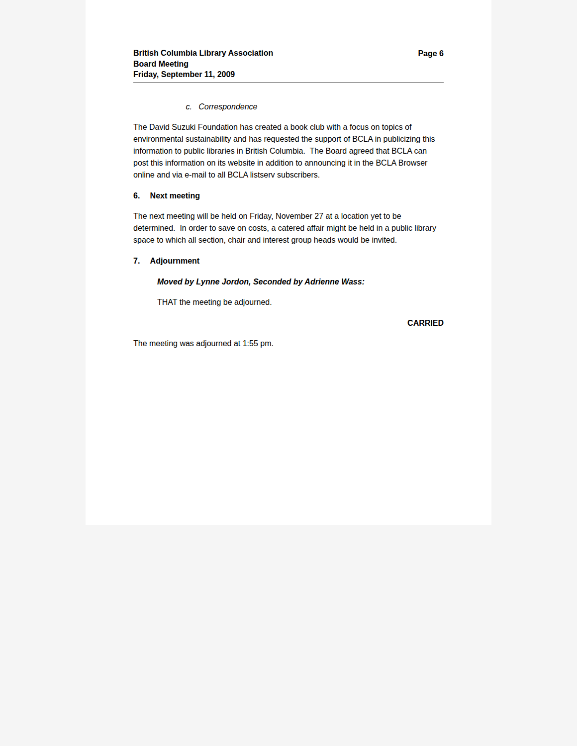British Columbia Library Association
Board Meeting
Friday, September 11, 2009
Page 6
c. Correspondence
The David Suzuki Foundation has created a book club with a focus on topics of environmental sustainability and has requested the support of BCLA in publicizing this information to public libraries in British Columbia. The Board agreed that BCLA can post this information on its website in addition to announcing it in the BCLA Browser online and via e-mail to all BCLA listserv subscribers.
6. Next meeting
The next meeting will be held on Friday, November 27 at a location yet to be determined. In order to save on costs, a catered affair might be held in a public library space to which all section, chair and interest group heads would be invited.
7. Adjournment
Moved by Lynne Jordon, Seconded by Adrienne Wass:
THAT the meeting be adjourned.
CARRIED
The meeting was adjourned at 1:55 pm.